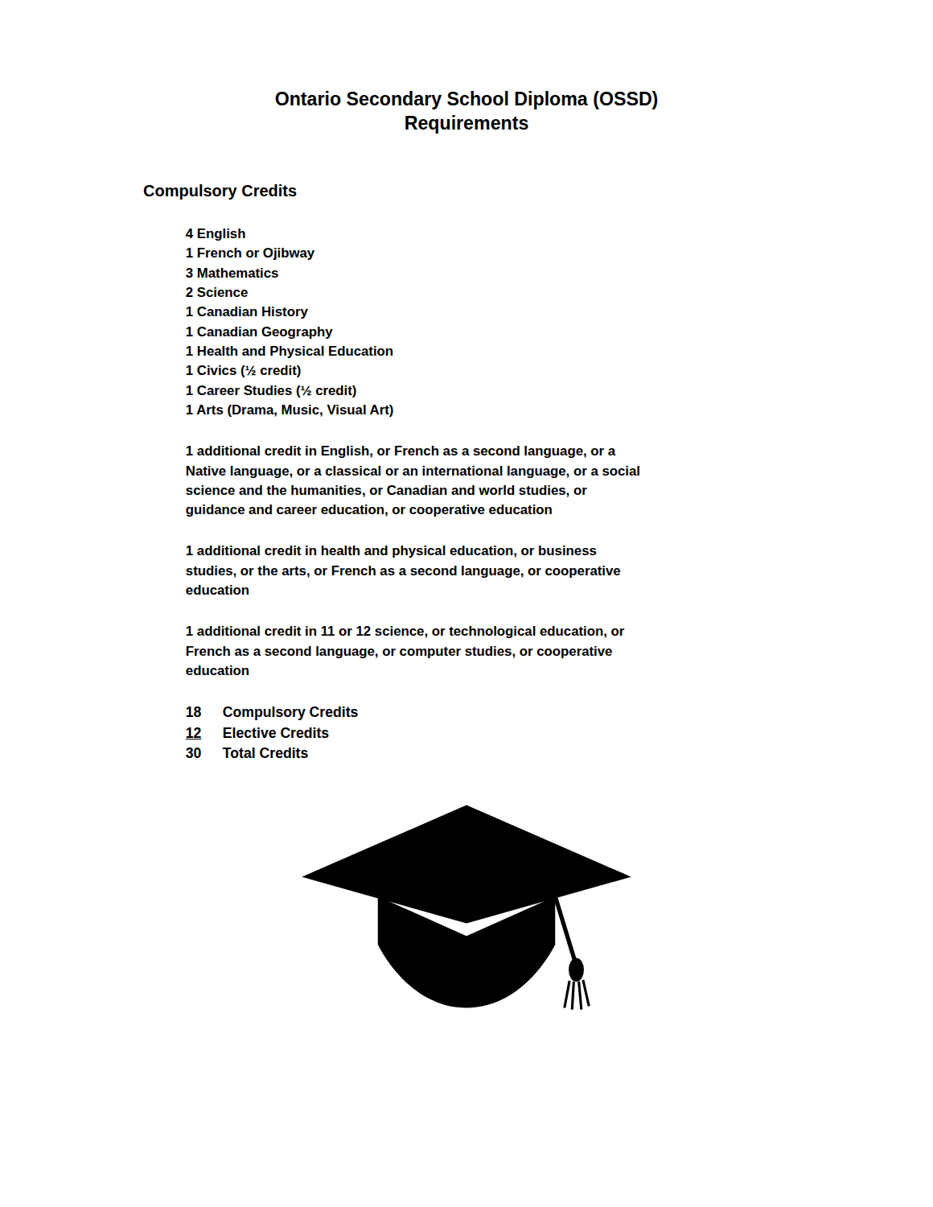Ontario Secondary School Diploma (OSSD)
Requirements
Compulsory Credits
4 English
1 French or Ojibway
3 Mathematics
2 Science
1 Canadian History
1 Canadian Geography
1 Health and Physical Education
1 Civics (½ credit)
1 Career Studies (½ credit)
1 Arts (Drama, Music, Visual Art)
1 additional credit in English, or French as a second language, or a Native language, or a classical or an international language, or a social science and the humanities, or Canadian and world studies, or guidance and career education, or cooperative education
1 additional credit in health and physical education, or business studies, or the arts, or French as a second language, or cooperative education
1 additional credit in 11 or 12 science, or technological education, or French as a second language, or computer studies, or cooperative education
| 18 | Compulsory Credits |
| 12 | Elective Credits |
| 30 | Total Credits |